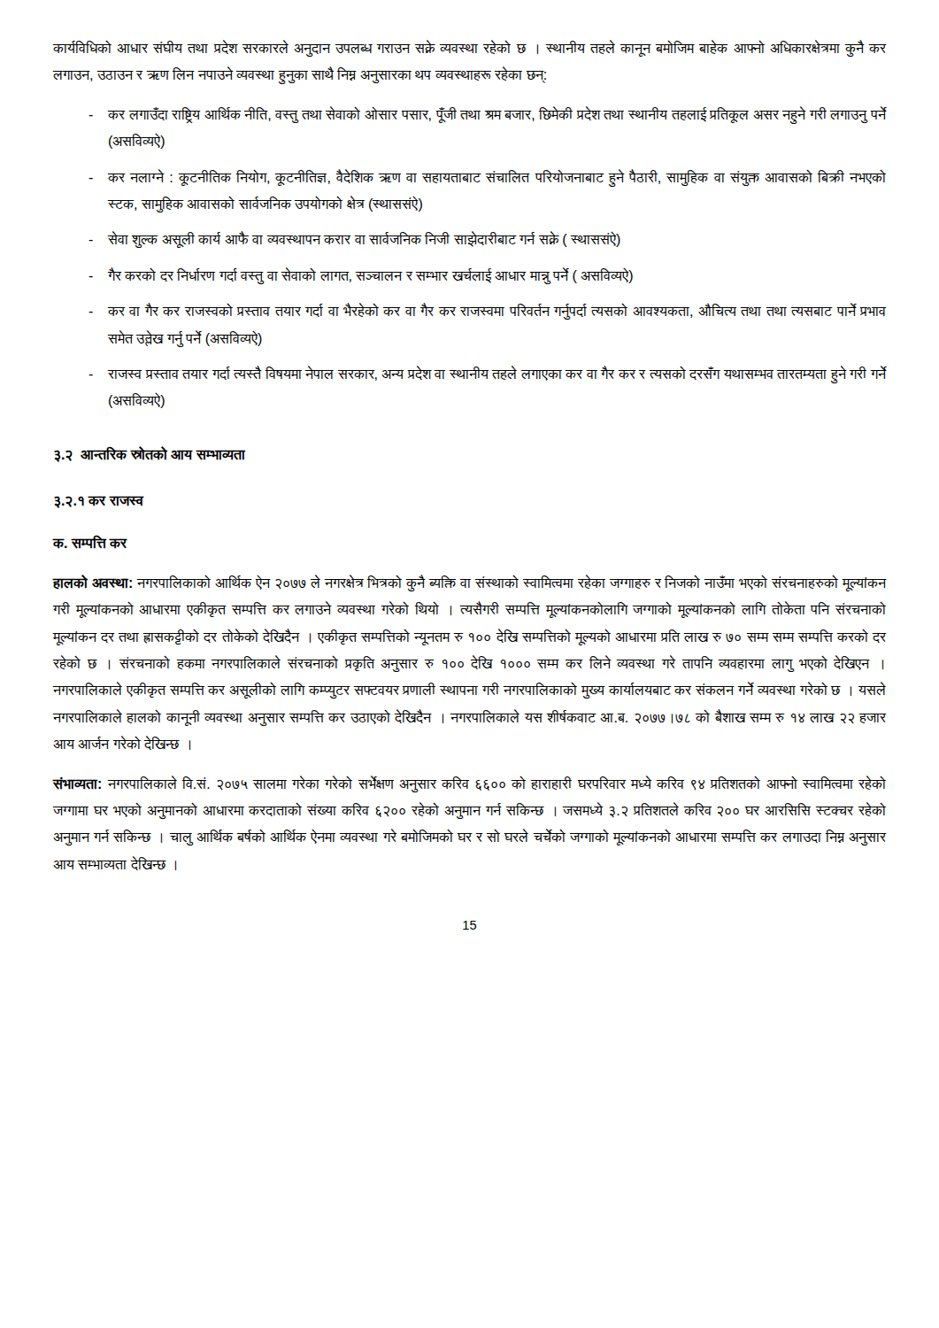कार्यविधिको आधार संघीय तथा प्रदेश सरकारले अनुदान उपलब्ध गराउन सक्ने व्यवस्था रहेको छ । स्थानीय तहले कानून बमोजिम बाहेक आफ्नो अधिकारक्षेत्रमा कुनै कर लगाउन, उठाउन र ऋण लिन नपाउने व्यवस्था हुनुका साथै निम्न अनुसारका थप व्यवस्थाहरू रहेका छन्:
कर लगाउँदा राष्ट्रिय आर्थिक नीति, वस्तु तथा सेवाको ओसार पसार, पूँजी तथा श्रम बजार, छिमेकी प्रदेश तथा स्थानीय तहलाई प्रतिकूल असर नहुने गरी लगाउनु पर्ने (असविव्यऐ)
कर नलाग्ने : कूटनीतिक नियोग, कूटनीतिज्ञ, वैदेशिक ऋण वा सहायताबाट संचालित परियोजनाबाट हुने पैठारी, सामुहिक वा संयुक्त आवासको बिक्री नभएको स्टक, सामुहिक आवासको सार्वजनिक उपयोगको क्षेत्र (स्थाससंऐ)
सेवा शुल्क असूली कार्य आफै वा व्यवस्थापन करार वा सार्वजनिक निजी साझेदारीबाट गर्न सक्ने ( स्थाससंऐ)
गैर करको दर निर्धारण गर्दा वस्तु वा सेवाको लागत, सञ्चालन र सम्भार खर्चलाई आधार मान्नु पर्ने ( असविव्यऐ)
कर वा गैर कर राजस्वको प्रस्ताव तयार गर्दा वा भैरहेको कर वा गैर कर राजस्वमा परिवर्तन गर्नुपर्दा त्यसको आवश्यकता, औचित्य तथा तथा त्यसबाट पार्ने प्रभाव समेत उल्लेख गर्नु पर्ने (असविव्यऐ)
राजस्व प्रस्ताव तयार गर्दा त्यस्तै विषयमा नेपाल सरकार, अन्य प्रदेश वा स्थानीय तहले लगाएका कर वा गैर कर र त्यसको दरसँग यथासम्भव तारतम्यता हुने गरी गर्ने (असविव्यऐ)
३.२ आन्तरिक स्रोतको आय सम्भाव्यता
३.२.१ कर राजस्व
क. सम्पत्ति कर
हालको अवस्था: नगरपालिकाको आर्थिक ऐन २०७७ ले नगरक्षेत्र भित्रको कुनै ब्यक्ति वा संस्थाको स्वामित्वमा रहेका जग्गाहरु र निजको नाउँमा भएको संरचनाहरुको मूल्यांकन गरी मूल्यांकनको आधारमा एकीकृत सम्पत्ति कर लगाउने व्यवस्था गरेको थियो । त्यसैगरी सम्पत्ति मूल्यांकनकोलागि जग्गाको मूल्यांकनको लागि तोकेता पनि संरचनाको मूल्यांकन दर तथा ह्रासकट्टीको दर तोकेको देखिदैन । एकीकृत सम्पत्तिको न्यूनतम रु १०० देखि सम्पत्तिको मूल्यको आधारमा प्रति लाख रु ७० सम्म सम्म सम्पत्ति करको दर रहेको छ । संरचनाको हकमा नगरपालिकाले संरचनाको प्रकृति अनुसार रु १०० देखि १००० सम्म कर लिने व्यवस्था गरे तापनि व्यवहारमा लागु भएको देखिएन । नगरपालिकाले एकीकृत सम्पत्ति कर असूलीको लागि कम्प्युटर सफ्टवयर प्रणाली स्थापना गरी नगरपालिकाको मुख्य कार्यालयबाट कर संकलन गर्ने व्यवस्था गरेको छ । यसले नगरपालिकाले हालको कानूनी व्यवस्था अनुसार सम्पत्ति कर उठाएको देखिदैन । नगरपालिकाले यस शीर्षकवाट आ.ब. २०७७।७८ को बैशाख सम्म रु १४ लाख २२ हजार आय आर्जन गरेको देखिन्छ ।
संभाव्यता: नगरपालिकाले वि.सं. २०७५ सालमा गरेका गरेको सर्भेक्षण अनुसार करिव ६६०० को हाराहारी घरपरिवार मध्ये करिव ९४ प्रतिशतको आफ्नो स्वामित्वमा रहेको जग्गामा घर भएको अनुमानको आधारमा करदाताको संख्या करिव ६२०० रहेको अनुमान गर्न सकिन्छ । जसमध्ये ३.२ प्रतिशतले करिव २०० घर आरसिसि स्टक्चर रहेको अनुमान गर्न सकिन्छ । चालु आर्थिक बर्षको आर्थिक ऐनमा व्यवस्था गरे बमोजिमको घर र सो घरले चर्चेको जग्गाको मूल्यांकनको आधारमा सम्पत्ति कर लगाउदा निम्न अनुसार आय सम्भाव्यता देखिन्छ ।
15